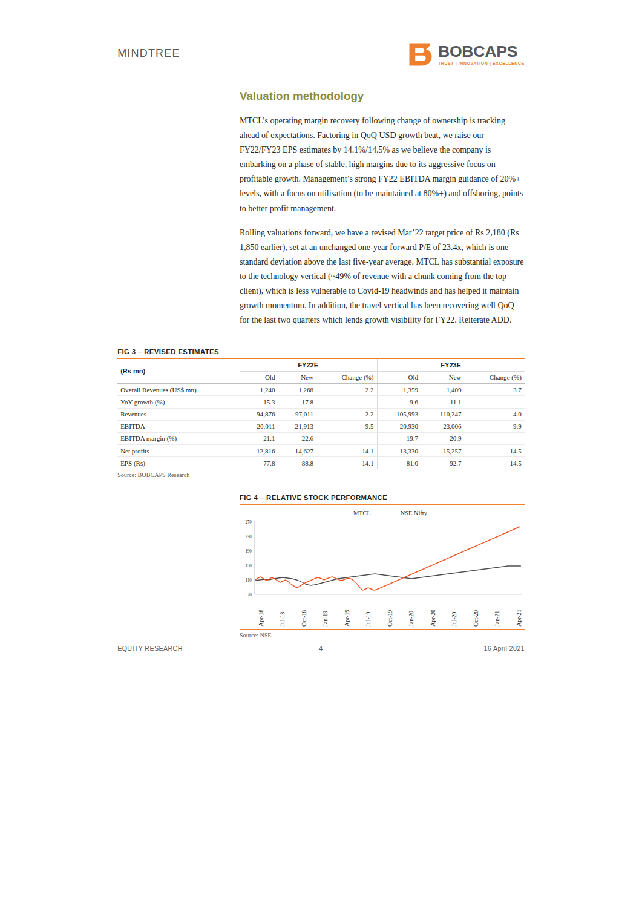MINDTREE
BOBCAPS TRUST | INNOVATION | EXCELLENCE
Valuation methodology
MTCL’s operating margin recovery following change of ownership is tracking ahead of expectations. Factoring in QoQ USD growth beat, we raise our FY22/FY23 EPS estimates by 14.1%/14.5% as we believe the company is embarking on a phase of stable, high margins due to its aggressive focus on profitable growth. Management’s strong FY22 EBITDA margin guidance of 20%+ levels, with a focus on utilisation (to be maintained at 80%+) and offshoring, points to better profit management.
Rolling valuations forward, we have a revised Mar’22 target price of Rs 2,180 (Rs 1,850 earlier), set at an unchanged one-year forward P/E of 23.4x, which is one standard deviation above the last five-year average. MTCL has substantial exposure to the technology vertical (~49% of revenue with a chunk coming from the top client), which is less vulnerable to Covid-19 headwinds and has helped it maintain growth momentum. In addition, the travel vertical has been recovering well QoQ for the last two quarters which lends growth visibility for FY22. Reiterate ADD.
FIG 3 – REVISED ESTIMATES
| (Rs mn) | FY22E | FY23E |
| --- | --- | --- |
| Old | New | Change (%) | Old | New | Change (%) |
| Overall Revenues (US$ mn) | 1,240 | 1,268 | 2.2 | 1,359 | 1,409 | 3.7 |
| YoY growth (%) | 15.3 | 17.8 | - | 9.6 | 11.1 | - |
| Revenues | 94,876 | 97,011 | 2.2 | 105,993 | 110,247 | 4.0 |
| EBITDA | 20,011 | 21,913 | 9.5 | 20,930 | 23,006 | 9.9 |
| EBITDA margin (%) | 21.1 | 22.6 | - | 19.7 | 20.9 | - |
| Net profits | 12,816 | 14,627 | 14.1 | 13,330 | 15,257 | 14.5 |
| EPS (Rs) | 77.8 | 88.8 | 14.1 | 81.0 | 92.7 | 14.5 |
Source: BOBCAPS Research
FIG 4 – RELATIVE STOCK PERFORMANCE
MTCL NSE Nifty
270 230 190 150 110 70
Apr-18 Jul-18 Oct-18 Jan-19 Apr-19 Jul-19 Oct-19 Jan-20 Apr-20 Jul-20 Oct-20 Jan-21 Apr-21
Source: NSE
EQUITY RESEARCH 4 16 April 2021